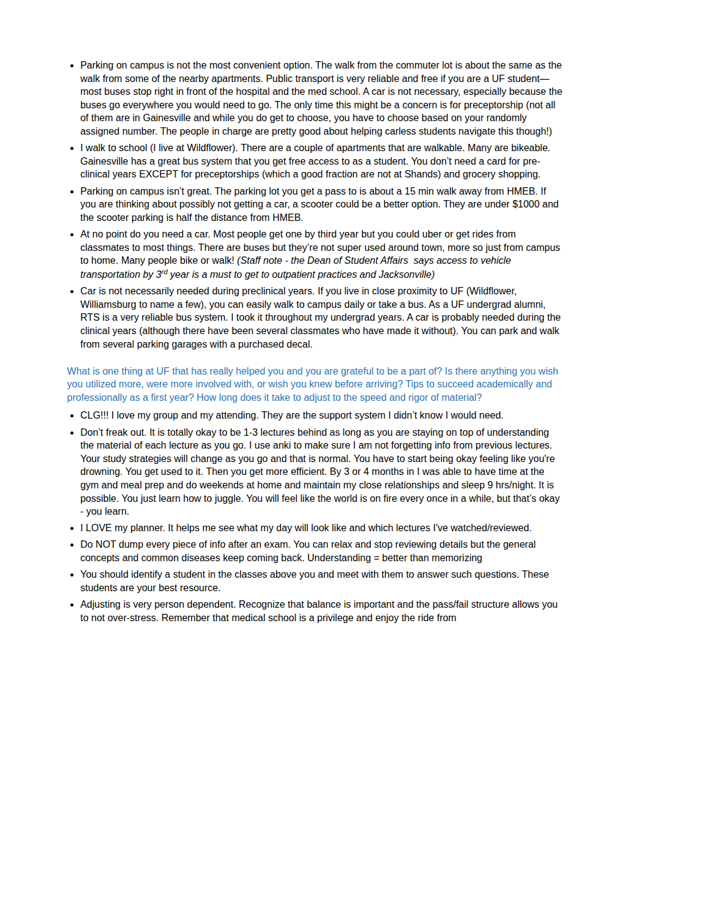Parking on campus is not the most convenient option. The walk from the commuter lot is about the same as the walk from some of the nearby apartments. Public transport is very reliable and free if you are a UF student— most buses stop right in front of the hospital and the med school. A car is not necessary, especially because the buses go everywhere you would need to go. The only time this might be a concern is for preceptorship (not all of them are in Gainesville and while you do get to choose, you have to choose based on your randomly assigned number. The people in charge are pretty good about helping carless students navigate this though!)
I walk to school (I live at Wildflower). There are a couple of apartments that are walkable. Many are bikeable. Gainesville has a great bus system that you get free access to as a student. You don’t need a card for pre-clinical years EXCEPT for preceptorships (which a good fraction are not at Shands) and grocery shopping.
Parking on campus isn’t great. The parking lot you get a pass to is about a 15 min walk away from HMEB. If you are thinking about possibly not getting a car, a scooter could be a better option. They are under $1000 and the scooter parking is half the distance from HMEB.
At no point do you need a car. Most people get one by third year but you could uber or get rides from classmates to most things. There are buses but they’re not super used around town, more so just from campus to home. Many people bike or walk! (Staff note - the Dean of Student Affairs says access to vehicle transportation by 3rd year is a must to get to outpatient practices and Jacksonville)
Car is not necessarily needed during preclinical years. If you live in close proximity to UF (Wildflower, Williamsburg to name a few), you can easily walk to campus daily or take a bus. As a UF undergrad alumni, RTS is a very reliable bus system. I took it throughout my undergrad years. A car is probably needed during the clinical years (although there have been several classmates who have made it without). You can park and walk from several parking garages with a purchased decal.
What is one thing at UF that has really helped you and you are grateful to be a part of? Is there anything you wish you utilized more, were more involved with, or wish you knew before arriving? Tips to succeed academically and professionally as a first year? How long does it take to adjust to the speed and rigor of material?
CLG!!! I love my group and my attending. They are the support system I didn’t know I would need.
Don’t freak out. It is totally okay to be 1-3 lectures behind as long as you are staying on top of understanding the material of each lecture as you go. I use anki to make sure I am not forgetting info from previous lectures. Your study strategies will change as you go and that is normal. You have to start being okay feeling like you're drowning. You get used to it. Then you get more efficient. By 3 or 4 months in I was able to have time at the gym and meal prep and do weekends at home and maintain my close relationships and sleep 9 hrs/night. It is possible. You just learn how to juggle. You will feel like the world is on fire every once in a while, but that’s okay - you learn.
I LOVE my planner. It helps me see what my day will look like and which lectures I've watched/reviewed.
Do NOT dump every piece of info after an exam. You can relax and stop reviewing details but the general concepts and common diseases keep coming back. Understanding = better than memorizing
You should identify a student in the classes above you and meet with them to answer such questions. These students are your best resource.
Adjusting is very person dependent. Recognize that balance is important and the pass/fail structure allows you to not over-stress. Remember that medical school is a privilege and enjoy the ride from